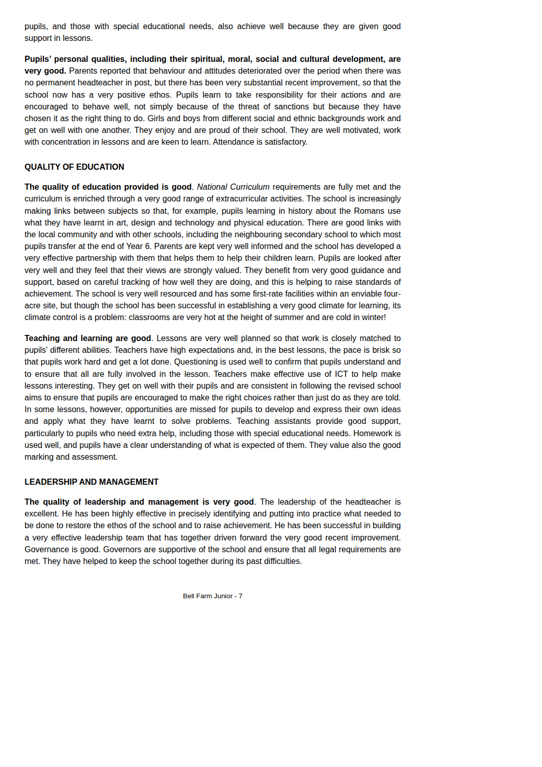pupils, and those with special educational needs, also achieve well because they are given good support in lessons.
Pupils’ personal qualities, including their spiritual, moral, social and cultural development, are very good. Parents reported that behaviour and attitudes deteriorated over the period when there was no permanent headteacher in post, but there has been very substantial recent improvement, so that the school now has a very positive ethos. Pupils learn to take responsibility for their actions and are encouraged to behave well, not simply because of the threat of sanctions but because they have chosen it as the right thing to do. Girls and boys from different social and ethnic backgrounds work and get on well with one another. They enjoy and are proud of their school. They are well motivated, work with concentration in lessons and are keen to learn. Attendance is satisfactory.
QUALITY OF EDUCATION
The quality of education provided is good. National Curriculum requirements are fully met and the curriculum is enriched through a very good range of extracurricular activities. The school is increasingly making links between subjects so that, for example, pupils learning in history about the Romans use what they have learnt in art, design and technology and physical education. There are good links with the local community and with other schools, including the neighbouring secondary school to which most pupils transfer at the end of Year 6. Parents are kept very well informed and the school has developed a very effective partnership with them that helps them to help their children learn. Pupils are looked after very well and they feel that their views are strongly valued. They benefit from very good guidance and support, based on careful tracking of how well they are doing, and this is helping to raise standards of achievement. The school is very well resourced and has some first-rate facilities within an enviable four-acre site, but though the school has been successful in establishing a very good climate for learning, its climate control is a problem: classrooms are very hot at the height of summer and are cold in winter!
Teaching and learning are good. Lessons are very well planned so that work is closely matched to pupils’ different abilities. Teachers have high expectations and, in the best lessons, the pace is brisk so that pupils work hard and get a lot done. Questioning is used well to confirm that pupils understand and to ensure that all are fully involved in the lesson. Teachers make effective use of ICT to help make lessons interesting. They get on well with their pupils and are consistent in following the revised school aims to ensure that pupils are encouraged to make the right choices rather than just do as they are told. In some lessons, however, opportunities are missed for pupils to develop and express their own ideas and apply what they have learnt to solve problems. Teaching assistants provide good support, particularly to pupils who need extra help, including those with special educational needs. Homework is used well, and pupils have a clear understanding of what is expected of them. They value also the good marking and assessment.
LEADERSHIP AND MANAGEMENT
The quality of leadership and management is very good. The leadership of the headteacher is excellent. He has been highly effective in precisely identifying and putting into practice what needed to be done to restore the ethos of the school and to raise achievement. He has been successful in building a very effective leadership team that has together driven forward the very good recent improvement. Governance is good. Governors are supportive of the school and ensure that all legal requirements are met. They have helped to keep the school together during its past difficulties.
Bell Farm Junior - 7